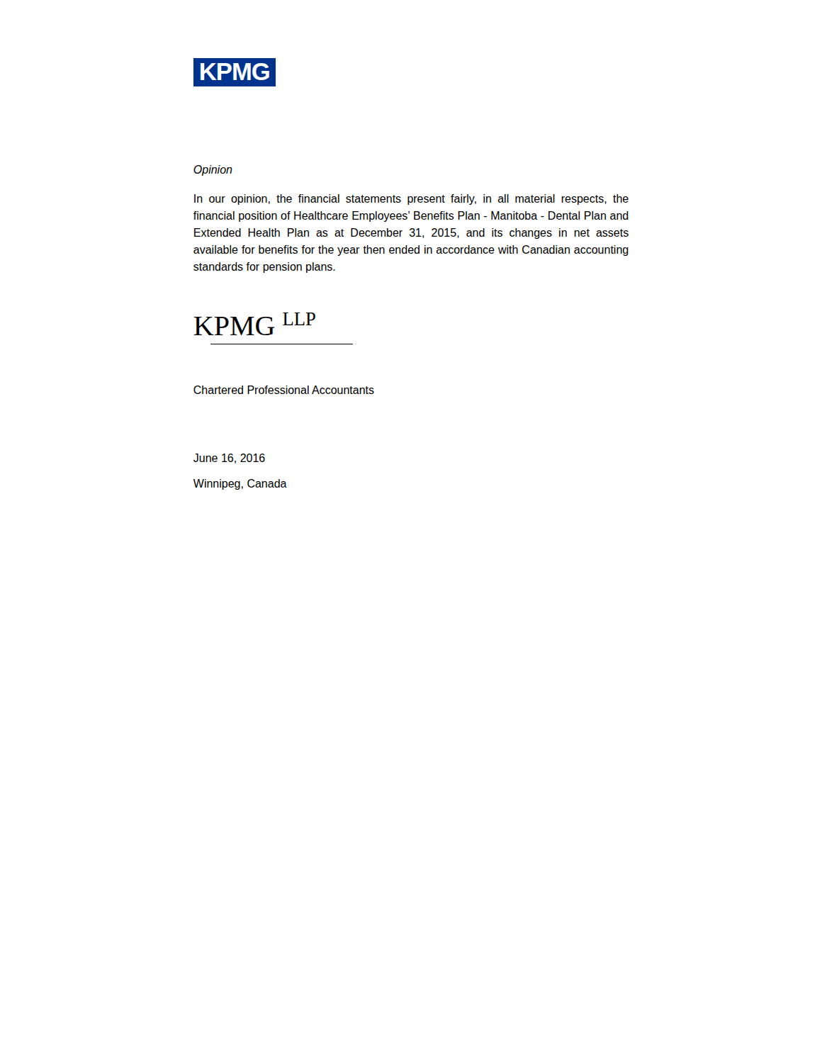KPMG
Opinion
In our opinion, the financial statements present fairly, in all material respects, the financial position of Healthcare Employees’ Benefits Plan - Manitoba - Dental Plan and Extended Health Plan as at December 31, 2015, and its changes in net assets available for benefits for the year then ended in accordance with Canadian accounting standards for pension plans.
KPMG LLP
Chartered Professional Accountants
June 16, 2016
Winnipeg, Canada